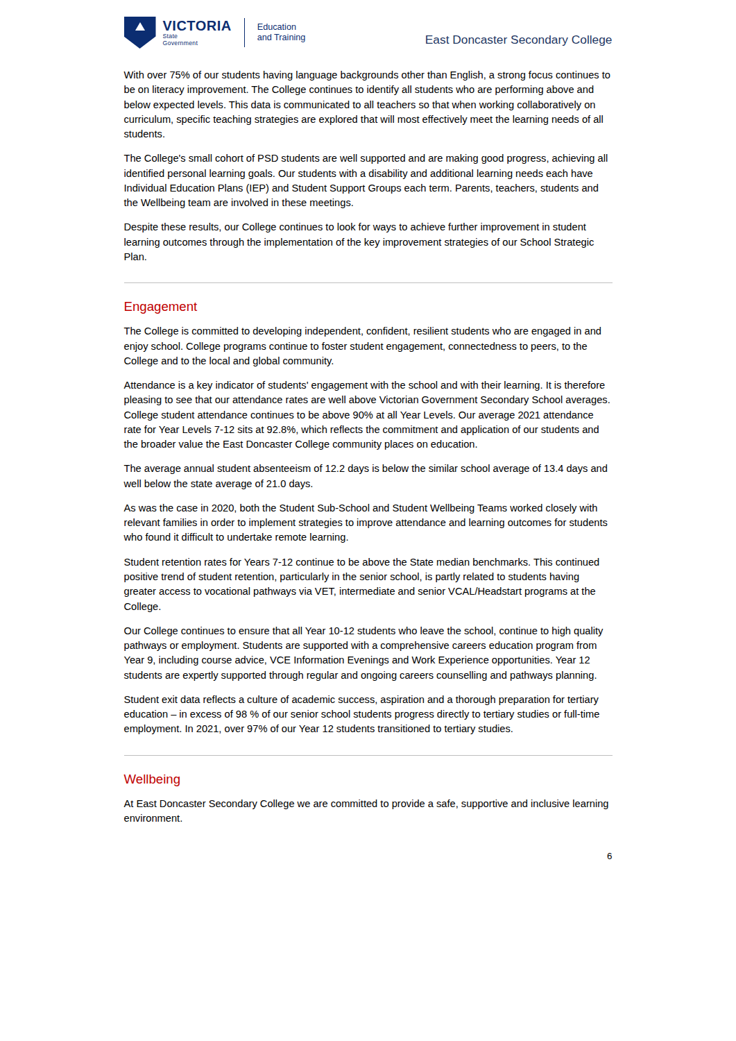VICTORIA
State
Government
Education
and Training
East Doncaster Secondary College
With over 75% of our students having language backgrounds other than English, a strong focus continues to be on literacy improvement. The College continues to identify all students who are performing above and below expected levels. This data is communicated to all teachers so that when working collaboratively on curriculum, specific teaching strategies are explored that will most effectively meet the learning needs of all students.
The College's small cohort of PSD students are well supported and are making good progress, achieving all identified personal learning goals. Our students with a disability and additional learning needs each have Individual Education Plans (IEP) and Student Support Groups each term. Parents, teachers, students and the Wellbeing team are involved in these meetings.
Despite these results, our College continues to look for ways to achieve further improvement in student learning outcomes through the implementation of the key improvement strategies of our School Strategic Plan.
Engagement
The College is committed to developing independent, confident, resilient students who are engaged in and enjoy school. College programs continue to foster student engagement, connectedness to peers, to the College and to the local and global community.
Attendance is a key indicator of students' engagement with the school and with their learning. It is therefore pleasing to see that our attendance rates are well above Victorian Government Secondary School averages. College student attendance continues to be above 90% at all Year Levels. Our average 2021 attendance rate for Year Levels 7-12 sits at 92.8%, which reflects the commitment and application of our students and the broader value the East Doncaster College community places on education.
The average annual student absenteeism of 12.2 days is below the similar school average of 13.4 days and well below the state average of 21.0 days.
As was the case in 2020, both the Student Sub-School and Student Wellbeing Teams worked closely with relevant families in order to implement strategies to improve attendance and learning outcomes for students who found it difficult to undertake remote learning.
Student retention rates for Years 7-12 continue to be above the State median benchmarks. This continued positive trend of student retention, particularly in the senior school, is partly related to students having greater access to vocational pathways via VET, intermediate and senior VCAL/Headstart programs at the College.
Our College continues to ensure that all Year 10-12 students who leave the school, continue to high quality pathways or employment. Students are supported with a comprehensive careers education program from Year 9, including course advice, VCE Information Evenings and Work Experience opportunities. Year 12 students are expertly supported through regular and ongoing careers counselling and pathways planning.
Student exit data reflects a culture of academic success, aspiration and a thorough preparation for tertiary education – in excess of 98 % of our senior school students progress directly to tertiary studies or full-time employment. In 2021, over 97% of our Year 12 students transitioned to tertiary studies.
Wellbeing
At East Doncaster Secondary College we are committed to provide a safe, supportive and inclusive learning environment.
6